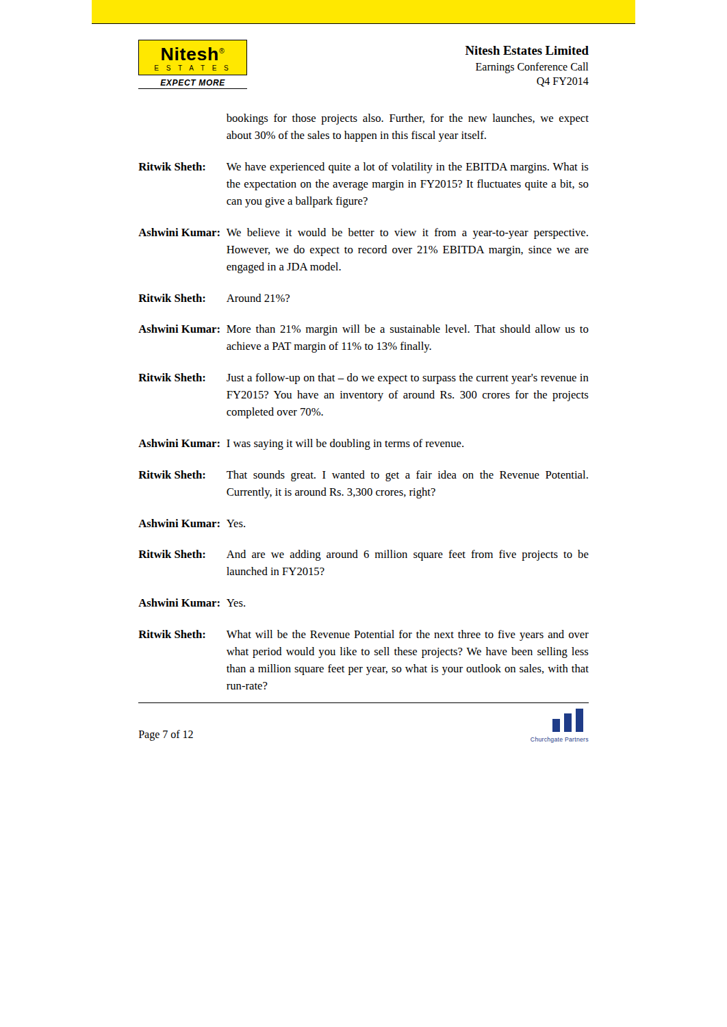Nitesh® E S T A T E S EXPECT MORE
Nitesh Estates Limited
Earnings Conference Call
Q4 FY2014
| | bookings for those projects also. Further, for the new launches, we expect about 30% of the sales to happen in this fiscal year itself. |
| Ritwik Sheth: | We have experienced quite a lot of volatility in the EBITDA margins. What is the expectation on the average margin in FY2015? It fluctuates quite a bit, so can you give a ballpark figure? |
| Ashwini Kumar: | We believe it would be better to view it from a year-to-year perspective. However, we do expect to record over 21% EBITDA margin, since we are engaged in a JDA model. |
| Ritwik Sheth: | Around 21%? |
| Ashwini Kumar: | More than 21% margin will be a sustainable level. That should allow us to achieve a PAT margin of 11% to 13% finally. |
| Ritwik Sheth: | Just a follow-up on that – do we expect to surpass the current year's revenue in FY2015? You have an inventory of around Rs. 300 crores for the projects completed over 70%. |
| Ashwini Kumar: | I was saying it will be doubling in terms of revenue. |
| Ritwik Sheth: | That sounds great. I wanted to get a fair idea on the Revenue Potential. Currently, it is around Rs. 3,300 crores, right? |
| Ashwini Kumar: | Yes. |
| Ritwik Sheth: | And are we adding around 6 million square feet from five projects to be launched in FY2015? |
| Ashwini Kumar: | Yes. |
| Ritwik Sheth: | What will be the Revenue Potential for the next three to five years and over what period would you like to sell these projects? We have been selling less than a million square feet per year, so what is your outlook on sales, with that run-rate? |
Page 7 of 12
Churchgate Partners